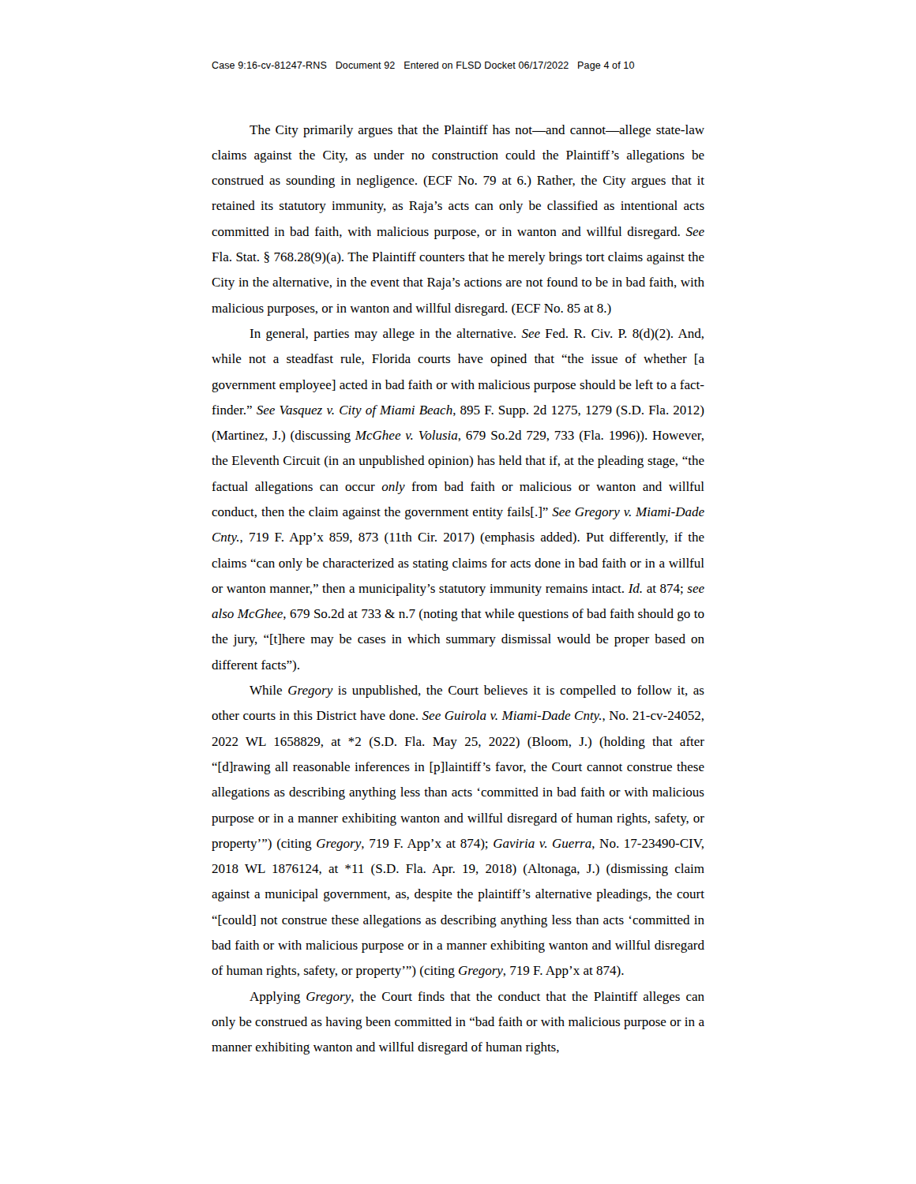Case 9:16-cv-81247-RNS Document 92 Entered on FLSD Docket 06/17/2022 Page 4 of 10
The City primarily argues that the Plaintiff has not—and cannot—allege state-law claims against the City, as under no construction could the Plaintiff’s allegations be construed as sounding in negligence. (ECF No. 79 at 6.) Rather, the City argues that it retained its statutory immunity, as Raja’s acts can only be classified as intentional acts committed in bad faith, with malicious purpose, or in wanton and willful disregard. See Fla. Stat. § 768.28(9)(a). The Plaintiff counters that he merely brings tort claims against the City in the alternative, in the event that Raja’s actions are not found to be in bad faith, with malicious purposes, or in wanton and willful disregard. (ECF No. 85 at 8.)
In general, parties may allege in the alternative. See Fed. R. Civ. P. 8(d)(2). And, while not a steadfast rule, Florida courts have opined that “the issue of whether [a government employee] acted in bad faith or with malicious purpose should be left to a fact-finder.” See Vasquez v. City of Miami Beach, 895 F. Supp. 2d 1275, 1279 (S.D. Fla. 2012) (Martinez, J.) (discussing McGhee v. Volusia, 679 So.2d 729, 733 (Fla. 1996)). However, the Eleventh Circuit (in an unpublished opinion) has held that if, at the pleading stage, “the factual allegations can occur only from bad faith or malicious or wanton and willful conduct, then the claim against the government entity fails[.]” See Gregory v. Miami-Dade Cnty., 719 F. App’x 859, 873 (11th Cir. 2017) (emphasis added). Put differently, if the claims “can only be characterized as stating claims for acts done in bad faith or in a willful or wanton manner,” then a municipality’s statutory immunity remains intact. Id. at 874; see also McGhee, 679 So.2d at 733 & n.7 (noting that while questions of bad faith should go to the jury, “[t]here may be cases in which summary dismissal would be proper based on different facts”).
While Gregory is unpublished, the Court believes it is compelled to follow it, as other courts in this District have done. See Guirola v. Miami-Dade Cnty., No. 21-cv-24052, 2022 WL 1658829, at *2 (S.D. Fla. May 25, 2022) (Bloom, J.) (holding that after “[d]rawing all reasonable inferences in [p]laintiff’s favor, the Court cannot construe these allegations as describing anything less than acts ‘committed in bad faith or with malicious purpose or in a manner exhibiting wanton and willful disregard of human rights, safety, or property’”) (citing Gregory, 719 F. App’x at 874); Gaviria v. Guerra, No. 17-23490-CIV, 2018 WL 1876124, at *11 (S.D. Fla. Apr. 19, 2018) (Altonaga, J.) (dismissing claim against a municipal government, as, despite the plaintiff’s alternative pleadings, the court “[could] not construe these allegations as describing anything less than acts ‘committed in bad faith or with malicious purpose or in a manner exhibiting wanton and willful disregard of human rights, safety, or property’”) (citing Gregory, 719 F. App’x at 874).
Applying Gregory, the Court finds that the conduct that the Plaintiff alleges can only be construed as having been committed in “bad faith or with malicious purpose or in a manner exhibiting wanton and willful disregard of human rights,